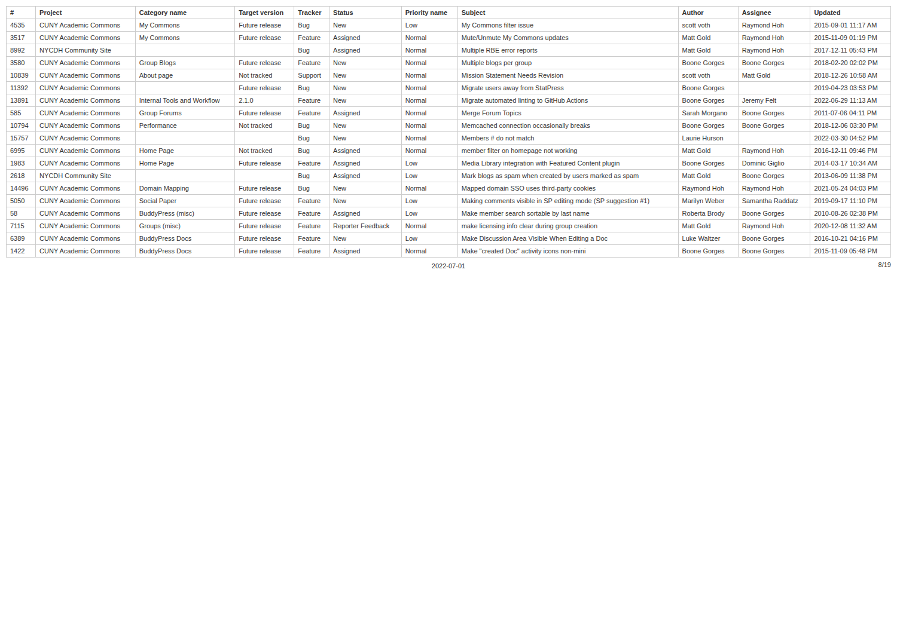| # | Project | Category name | Target version | Tracker | Status | Priority name | Subject | Author | Assignee | Updated |
| --- | --- | --- | --- | --- | --- | --- | --- | --- | --- | --- |
| 4535 | CUNY Academic Commons | My Commons | Future release | Bug | New | Low | My Commons filter issue | scott voth | Raymond Hoh | 2015-09-01 11:17 AM |
| 3517 | CUNY Academic Commons | My Commons | Future release | Feature | Assigned | Normal | Mute/Unmute My Commons updates | Matt Gold | Raymond Hoh | 2015-11-09 01:19 PM |
| 8992 | NYCDH Community Site | | | Bug | Assigned | Normal | Multiple RBE error reports | Matt Gold | Raymond Hoh | 2017-12-11 05:43 PM |
| 3580 | CUNY Academic Commons | Group Blogs | Future release | Feature | New | Normal | Multiple blogs per group | Boone Gorges | Boone Gorges | 2018-02-20 02:02 PM |
| 10839 | CUNY Academic Commons | About page | Not tracked | Support | New | Normal | Mission Statement Needs Revision | scott voth | Matt Gold | 2018-12-26 10:58 AM |
| 11392 | CUNY Academic Commons | | Future release | Bug | New | Normal | Migrate users away from StatPress | Boone Gorges | | 2019-04-23 03:53 PM |
| 13891 | CUNY Academic Commons | Internal Tools and Workflow | 2.1.0 | Feature | New | Normal | Migrate automated linting to GitHub Actions | Boone Gorges | Jeremy Felt | 2022-06-29 11:13 AM |
| 585 | CUNY Academic Commons | Group Forums | Future release | Feature | Assigned | Normal | Merge Forum Topics | Sarah Morgano | Boone Gorges | 2011-07-06 04:11 PM |
| 10794 | CUNY Academic Commons | Performance | Not tracked | Bug | New | Normal | Memcached connection occasionally breaks | Boone Gorges | Boone Gorges | 2018-12-06 03:30 PM |
| 15757 | CUNY Academic Commons | | | Bug | New | Normal | Members # do not match | Laurie Hurson | | 2022-03-30 04:52 PM |
| 6995 | CUNY Academic Commons | Home Page | Not tracked | Bug | Assigned | Normal | member filter on homepage not working | Matt Gold | Raymond Hoh | 2016-12-11 09:46 PM |
| 1983 | CUNY Academic Commons | Home Page | Future release | Feature | Assigned | Low | Media Library integration with Featured Content plugin | Boone Gorges | Dominic Giglio | 2014-03-17 10:34 AM |
| 2618 | NYCDH Community Site | | | Bug | Assigned | Low | Mark blogs as spam when created by users marked as spam | Matt Gold | Boone Gorges | 2013-06-09 11:38 PM |
| 14496 | CUNY Academic Commons | Domain Mapping | Future release | Bug | New | Normal | Mapped domain SSO uses third-party cookies | Raymond Hoh | Raymond Hoh | 2021-05-24 04:03 PM |
| 5050 | CUNY Academic Commons | Social Paper | Future release | Feature | New | Low | Making comments visible in SP editing mode (SP suggestion #1) | Marilyn Weber | Samantha Raddatz | 2019-09-17 11:10 PM |
| 58 | CUNY Academic Commons | BuddyPress (misc) | Future release | Feature | Assigned | Low | Make member search sortable by last name | Roberta Brody | Boone Gorges | 2010-08-26 02:38 PM |
| 7115 | CUNY Academic Commons | Groups (misc) | Future release | Feature | Reporter Feedback | Normal | make licensing info clear during group creation | Matt Gold | Raymond Hoh | 2020-12-08 11:32 AM |
| 6389 | CUNY Academic Commons | BuddyPress Docs | Future release | Feature | New | Low | Make Discussion Area Visible When Editing a Doc | Luke Waltzer | Boone Gorges | 2016-10-21 04:16 PM |
| 1422 | CUNY Academic Commons | BuddyPress Docs | Future release | Feature | Assigned | Normal | Make "created Doc" activity icons non-mini | Boone Gorges | Boone Gorges | 2015-11-09 05:48 PM |
2022-07-01
8/19